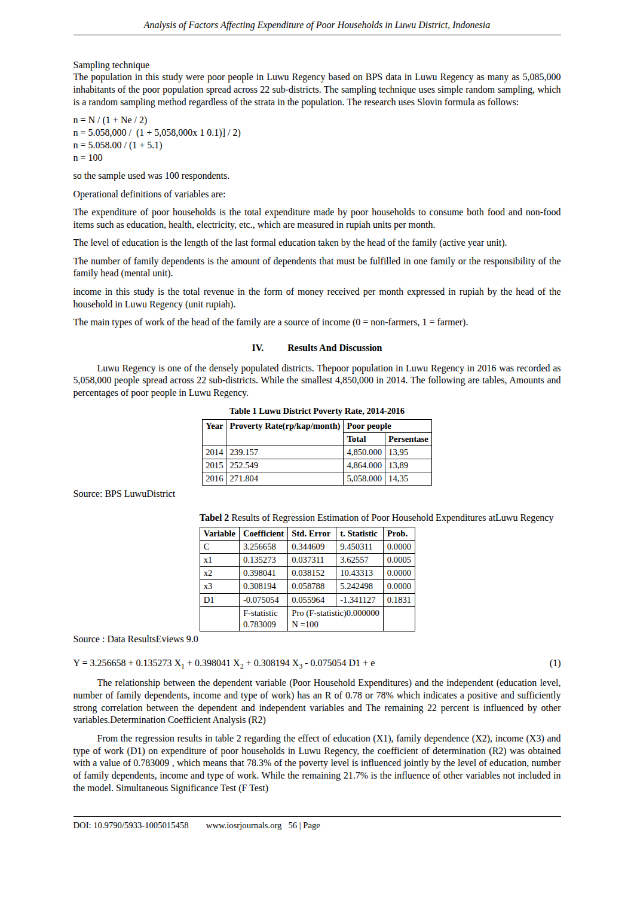Analysis of Factors Affecting Expenditure of Poor Households in Luwu District, Indonesia
Sampling technique
The population in this study were poor people in Luwu Regency based on BPS data in Luwu Regency as many as 5,085,000 inhabitants of the poor population spread across 22 sub-districts. The sampling technique uses simple random sampling, which is a random sampling method regardless of the strata in the population. The research uses Slovin formula as follows:
n = N / (1 + Ne / 2)
n = 5.058,000 / (1 + 5,058,000x 1 0.1)] / 2)
n = 5.058.00 / (1 + 5.1)
n = 100
so the sample used was 100 respondents.
Operational definitions of variables are:
The expenditure of poor households is the total expenditure made by poor households to consume both food and non-food items such as education, health, electricity, etc., which are measured in rupiah units per month.
The level of education is the length of the last formal education taken by the head of the family (active year unit).
The number of family dependents is the amount of dependents that must be fulfilled in one family or the responsibility of the family head (mental unit).
income in this study is the total revenue in the form of money received per month expressed in rupiah by the head of the household in Luwu Regency (unit rupiah).
The main types of work of the head of the family are a source of income (0 = non-farmers, 1 = farmer).
IV. Results And Discussion
Luwu Regency is one of the densely populated districts. Thepoor population in Luwu Regency in 2016 was recorded as 5,058,000 people spread across 22 sub-districts. While the smallest 4,850,000 in 2014. The following are tables, Amounts and percentages of poor people in Luwu Regency.
Table 1 Luwu District Poverty Rate, 2014-2016
| Year | Proverty Rate(rp/kap/month) | Poor people |
| --- | --- | --- |
| Total | Persentase |
| 2014 | 239.157 | 4,850.000 | 13,95 |
| 2015 | 252.549 | 4,864.000 | 13,89 |
| 2016 | 271.804 | 5,058.000 | 14,35 |
Source: BPS LuwuDistrict
Tabel 2 Results of Regression Estimation of Poor Household Expenditures atLuwu Regency
| Variable | Coefficient | Std. Error | t. Statistic | Prob. |
| --- | --- | --- | --- | --- |
| C | 3.256658 | 0.344609 | 9.450311 | 0.0000 |
| x1 | 0.135273 | 0.037311 | 3.62557 | 0.0005 |
| x2 | 0.398041 | 0.038152 | 10.43313 | 0.0000 |
| x3 | 0.308194 | 0.058788 | 5.242498 | 0.0000 |
| D1 | -0.075054 | 0.055964 | -1.341127 | 0.1831 |
| | F-statistic 0.783009 | Pro (F-statistic)0.000000 N =100 | |
Source : Data ResultsEviews 9.0
Y = 3.256658 + 0.135273 X1 + 0.398041 X2 + 0.308194 X3 - 0.075054 D1 + e (1)
The relationship between the dependent variable (Poor Household Expenditures) and the independent (education level, number of family dependents, income and type of work) has an R of 0.78 or 78% which indicates a positive and sufficiently strong correlation between the dependent and independent variables and The remaining 22 percent is influenced by other variables.Determination Coefficient Analysis (R2)
From the regression results in table 2 regarding the effect of education (X1), family dependence (X2), income (X3) and type of work (D1) on expenditure of poor households in Luwu Regency, the coefficient of determination (R2) was obtained with a value of 0.783009 , which means that 78.3% of the poverty level is influenced jointly by the level of education, number of family dependents, income and type of work. While the remaining 21.7% is the influence of other variables not included in the model. Simultaneous Significance Test (F Test)
DOI: 10.9790/5933-1005015458 www.iosrjournals.org 56 | Page